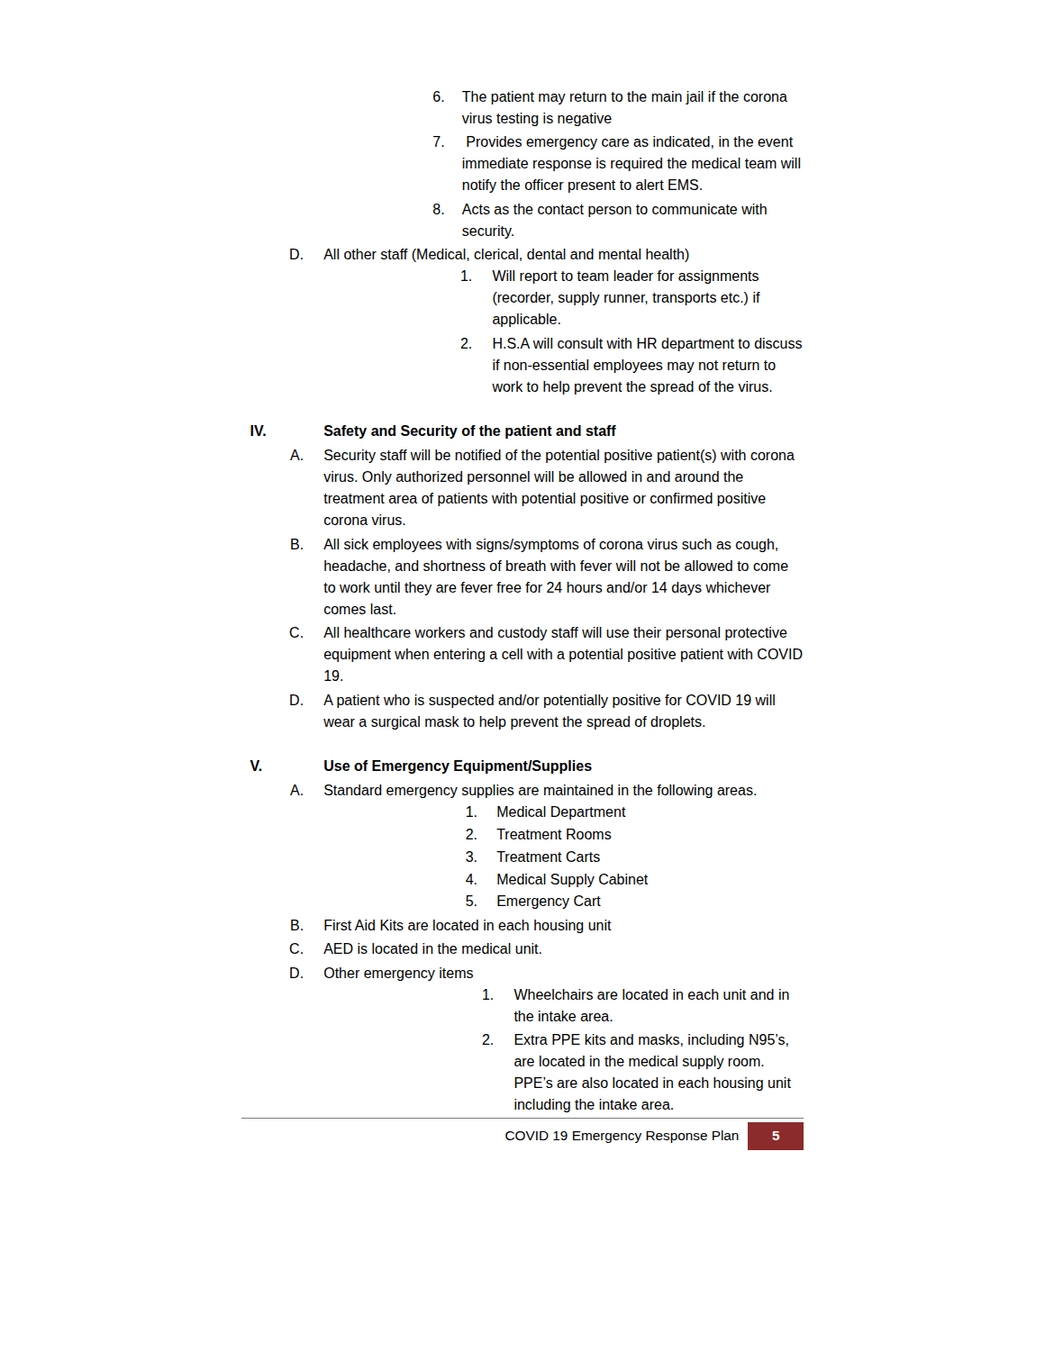6. The patient may return to the main jail if the corona virus testing is negative
7. Provides emergency care as indicated, in the event immediate response is required the medical team will notify the officer present to alert EMS.
8. Acts as the contact person to communicate with security.
D. All other staff (Medical, clerical, dental and mental health)
1. Will report to team leader for assignments (recorder, supply runner, transports etc.) if applicable.
2. H.S.A will consult with HR department to discuss if non-essential employees may not return to work to help prevent the spread of the virus.
IV. Safety and Security of the patient and staff
A. Security staff will be notified of the potential positive patient(s) with corona virus. Only authorized personnel will be allowed in and around the treatment area of patients with potential positive or confirmed positive corona virus.
B. All sick employees with signs/symptoms of corona virus such as cough, headache, and shortness of breath with fever will not be allowed to come to work until they are fever free for 24 hours and/or 14 days whichever comes last.
C. All healthcare workers and custody staff will use their personal protective equipment when entering a cell with a potential positive patient with COVID 19.
D. A patient who is suspected and/or potentially positive for COVID 19 will wear a surgical mask to help prevent the spread of droplets.
V. Use of Emergency Equipment/Supplies
A. Standard emergency supplies are maintained in the following areas.
1. Medical Department
2. Treatment Rooms
3. Treatment Carts
4. Medical Supply Cabinet
5. Emergency Cart
B. First Aid Kits are located in each housing unit
C. AED is located in the medical unit.
D. Other emergency items
1. Wheelchairs are located in each unit and in the intake area.
2. Extra PPE kits and masks, including N95’s, are located in the medical supply room. PPE’s are also located in each housing unit including the intake area.
COVID 19 Emergency Response Plan
5